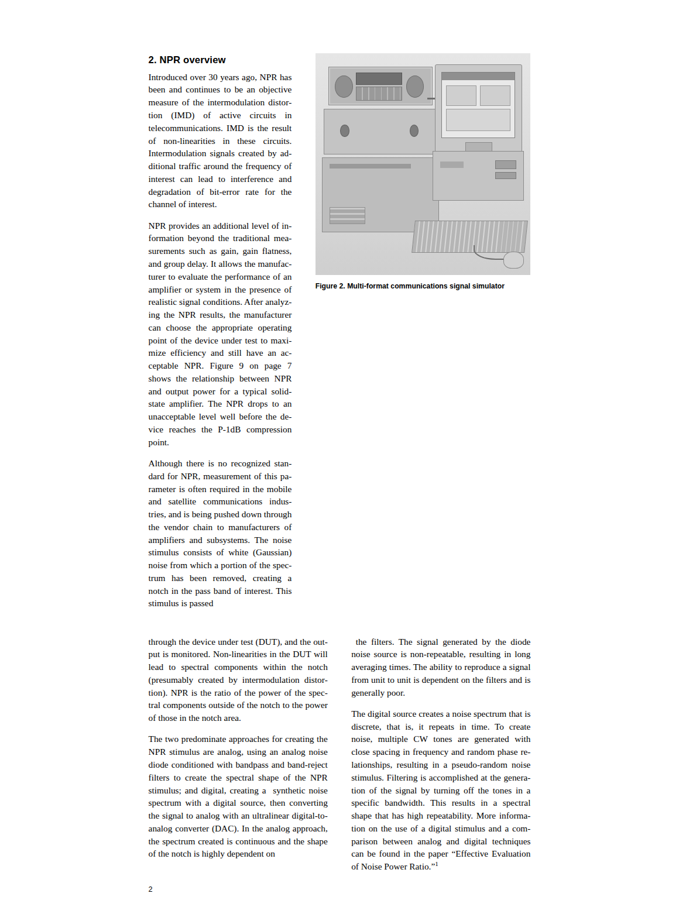2. NPR overview
Introduced over 30 years ago, NPR has been and continues to be an objective measure of the intermodulation distortion (IMD) of active circuits in telecommunications. IMD is the result of non-linearities in these circuits. Intermodulation signals created by additional traffic around the frequency of interest can lead to interference and degradation of bit-error rate for the channel of interest.
NPR provides an additional level of information beyond the traditional measurements such as gain, gain flatness, and group delay. It allows the manufacturer to evaluate the performance of an amplifier or system in the presence of realistic signal conditions. After analyzing the NPR results, the manufacturer can choose the appropriate operating point of the device under test to maximize efficiency and still have an acceptable NPR. Figure 9 on page 7 shows the relationship between NPR and output power for a typical solid-state amplifier. The NPR drops to an unacceptable level well before the device reaches the P-1dB compression point.
Although there is no recognized standard for NPR, measurement of this parameter is often required in the mobile and satellite communications industries, and is being pushed down through the vendor chain to manufacturers of amplifiers and subsystems. The noise stimulus consists of white (Gaussian) noise from which a portion of the spectrum has been removed, creating a notch in the pass band of interest. This stimulus is passed
Figure 2. Multi-format communications signal simulator
through the device under test (DUT), and the output is monitored. Non-linearities in the DUT will lead to spectral components within the notch (presumably created by intermodulation distortion). NPR is the ratio of the power of the spectral components outside of the notch to the power of those in the notch area.
The two predominate approaches for creating the NPR stimulus are analog, using an analog noise diode conditioned with bandpass and band-reject filters to create the spectral shape of the NPR stimulus; and digital, creating a synthetic noise spectrum with a digital source, then converting the signal to analog with an ultralinear digital-to-analog converter (DAC). In the analog approach, the spectrum created is continuous and the shape of the notch is highly dependent on
the filters. The signal generated by the diode noise source is non-repeatable, resulting in long averaging times. The ability to reproduce a signal from unit to unit is dependent on the filters and is generally poor.
The digital source creates a noise spectrum that is discrete, that is, it repeats in time. To create noise, multiple CW tones are generated with close spacing in frequency and random phase relationships, resulting in a pseudo-random noise stimulus. Filtering is accomplished at the generation of the signal by turning off the tones in a specific bandwidth. This results in a spectral shape that has high repeatability. More information on the use of a digital stimulus and a comparison between analog and digital techniques can be found in the paper “Effective Evaluation of Noise Power Ratio.”1
2